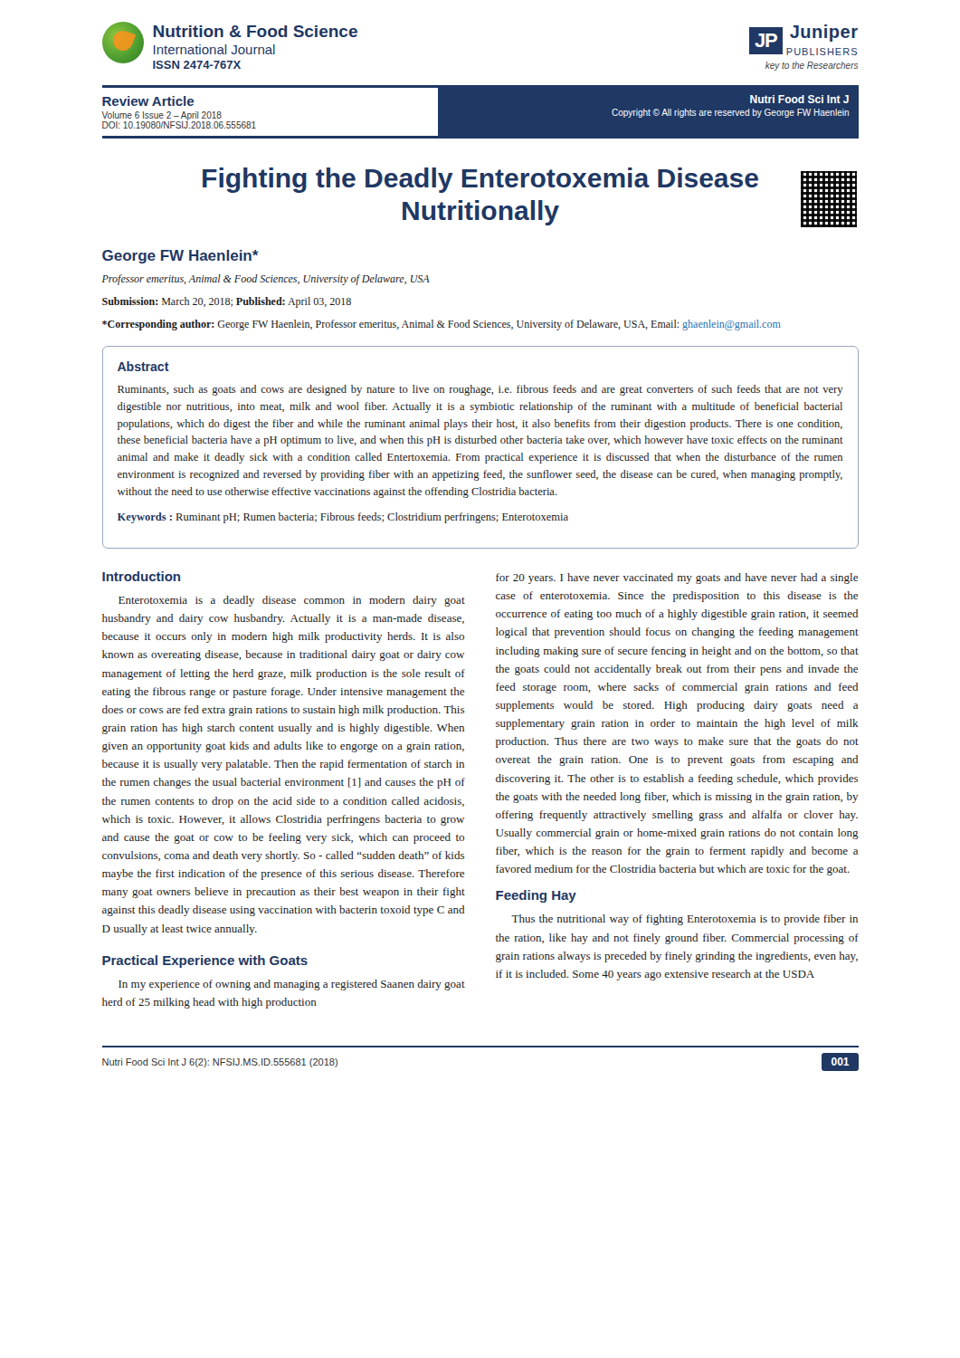Nutrition & Food Science
International Journal
ISSN 2474-767X
JP Juniper
PUBLISHERS
key to the Researchers
Review Article
Volume 6 Issue 2 – April 2018
DOI: 10.19080/NFSIJ.2018.06.555681
Nutri Food Sci Int J
Copyright © All rights are reserved by George FW Haenlein
Fighting the Deadly Enterotoxemia Disease
Nutritionally
George FW Haenlein*
Professor emeritus, Animal & Food Sciences, University of Delaware, USA
Submission: March 20, 2018; Published: April 03, 2018
*Corresponding author: George FW Haenlein, Professor emeritus, Animal & Food Sciences, University of Delaware, USA, Email: ghaenlein@gmail.com
Abstract
Ruminants, such as goats and cows are designed by nature to live on roughage, i.e. fibrous feeds and are great converters of such feeds that are not very digestible nor nutritious, into meat, milk and wool fiber. Actually it is a symbiotic relationship of the ruminant with a multitude of beneficial bacterial populations, which do digest the fiber and while the ruminant animal plays their host, it also benefits from their digestion products. There is one condition, these beneficial bacteria have a pH optimum to live, and when this pH is disturbed other bacteria take over, which however have toxic effects on the ruminant animal and make it deadly sick with a condition called Entertoxemia. From practical experience it is discussed that when the disturbance of the rumen environment is recognized and reversed by providing fiber with an appetizing feed, the sunflower seed, the disease can be cured, when managing promptly, without the need to use otherwise effective vaccinations against the offending Clostridia bacteria.
Keywords : Ruminant pH; Rumen bacteria; Fibrous feeds; Clostridium perfringens; Enterotoxemia
Introduction
Enterotoxemia is a deadly disease common in modern dairy goat husbandry and dairy cow husbandry. Actually it is a man-made disease, because it occurs only in modern high milk productivity herds. It is also known as overeating disease, because in traditional dairy goat or dairy cow management of letting the herd graze, milk production is the sole result of eating the fibrous range or pasture forage. Under intensive management the does or cows are fed extra grain rations to sustain high milk production. This grain ration has high starch content usually and is highly digestible. When given an opportunity goat kids and adults like to engorge on a grain ration, because it is usually very palatable. Then the rapid fermentation of starch in the rumen changes the usual bacterial environment [1] and causes the pH of the rumen contents to drop on the acid side to a condition called acidosis, which is toxic. However, it allows Clostridia perfringens bacteria to grow and cause the goat or cow to be feeling very sick, which can proceed to convulsions, coma and death very shortly. So - called “sudden death” of kids maybe the first indication of the presence of this serious disease. Therefore many goat owners believe in precaution as their best weapon in their fight against this deadly disease using vaccination with bacterin toxoid type C and D usually at least twice annually.
Practical Experience with Goats
In my experience of owning and managing a registered Saanen dairy goat herd of 25 milking head with high production
for 20 years. I have never vaccinated my goats and have never had a single case of enterotoxemia. Since the predisposition to this disease is the occurrence of eating too much of a highly digestible grain ration, it seemed logical that prevention should focus on changing the feeding management including making sure of secure fencing in height and on the bottom, so that the goats could not accidentally break out from their pens and invade the feed storage room, where sacks of commercial grain rations and feed supplements would be stored. High producing dairy goats need a supplementary grain ration in order to maintain the high level of milk production. Thus there are two ways to make sure that the goats do not overeat the grain ration. One is to prevent goats from escaping and discovering it. The other is to establish a feeding schedule, which provides the goats with the needed long fiber, which is missing in the grain ration, by offering frequently attractively smelling grass and alfalfa or clover hay. Usually commercial grain or home-mixed grain rations do not contain long fiber, which is the reason for the grain to ferment rapidly and become a favored medium for the Clostridia bacteria but which are toxic for the goat.
Feeding Hay
Thus the nutritional way of fighting Enterotoxemia is to provide fiber in the ration, like hay and not finely ground fiber. Commercial processing of grain rations always is preceded by finely grinding the ingredients, even hay, if it is included. Some 40 years ago extensive research at the USDA
Nutri Food Sci Int J 6(2): NFSIJ.MS.ID.555681 (2018)
001